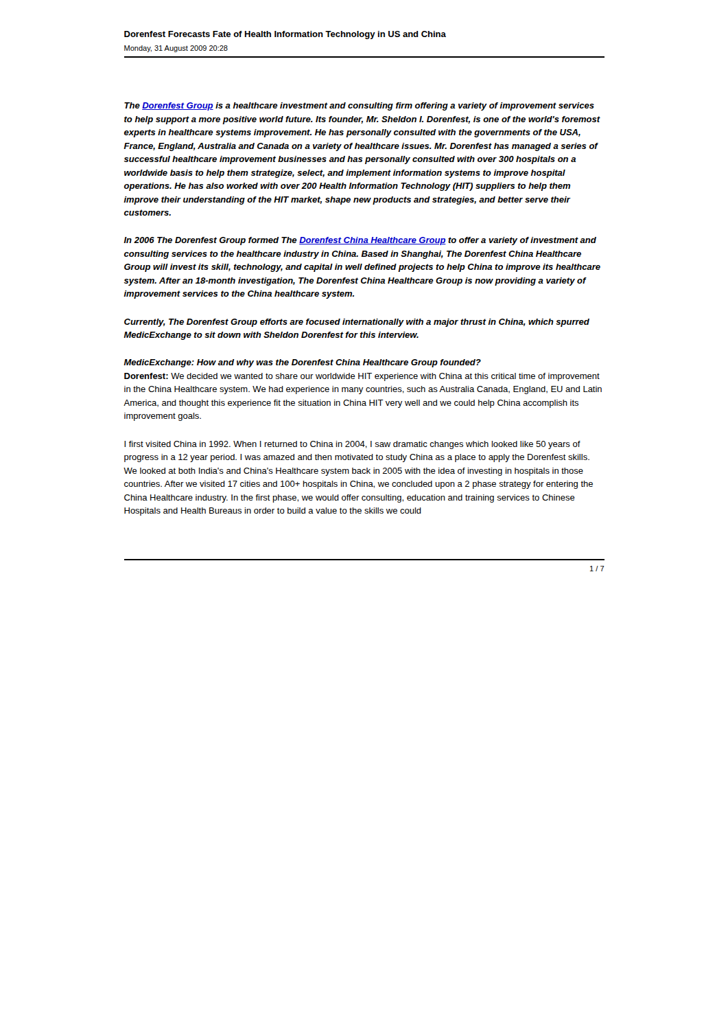Dorenfest Forecasts Fate of Health Information Technology in US and China
Monday, 31 August 2009 20:28
The Dorenfest Group is a healthcare investment and consulting firm offering a variety of improvement services to help support a more positive world future. Its founder, Mr. Sheldon I. Dorenfest, is one of the world's foremost experts in healthcare systems improvement. He has personally consulted with the governments of the USA, France, England, Australia and Canada on a variety of healthcare issues. Mr. Dorenfest has managed a series of successful healthcare improvement businesses and has personally consulted with over 300 hospitals on a worldwide basis to help them strategize, select, and implement information systems to improve hospital operations. He has also worked with over 200 Health Information Technology (HIT) suppliers to help them improve their understanding of the HIT market, shape new products and strategies, and better serve their customers.
In 2006 The Dorenfest Group formed The Dorenfest China Healthcare Group to offer a variety of investment and consulting services to the healthcare industry in China. Based in Shanghai, The Dorenfest China Healthcare Group will invest its skill, technology, and capital in well defined projects to help China to improve its healthcare system. After an 18-month investigation, The Dorenfest China Healthcare Group is now providing a variety of improvement services to the China healthcare system.
Currently, The Dorenfest Group efforts are focused internationally with a major thrust in China, which spurred MedicExchange to sit down with Sheldon Dorenfest for this interview.
MedicExchange: How and why was the Dorenfest China Healthcare Group founded?
Dorenfest: We decided we wanted to share our worldwide HIT experience with China at this critical time of improvement in the China Healthcare system. We had experience in many countries, such as Australia Canada, England, EU and Latin America, and thought this experience fit the situation in China HIT very well and we could help China accomplish its improvement goals.
I first visited China in 1992. When I returned to China in 2004, I saw dramatic changes which looked like 50 years of progress in a 12 year period. I was amazed and then motivated to study China as a place to apply the Dorenfest skills. We looked at both India's and China's Healthcare system back in 2005 with the idea of investing in hospitals in those countries. After we visited 17 cities and 100+ hospitals in China, we concluded upon a 2 phase strategy for entering the China Healthcare industry. In the first phase, we would offer consulting, education and training services to Chinese Hospitals and Health Bureaus in order to build a value to the skills we could
1 / 7